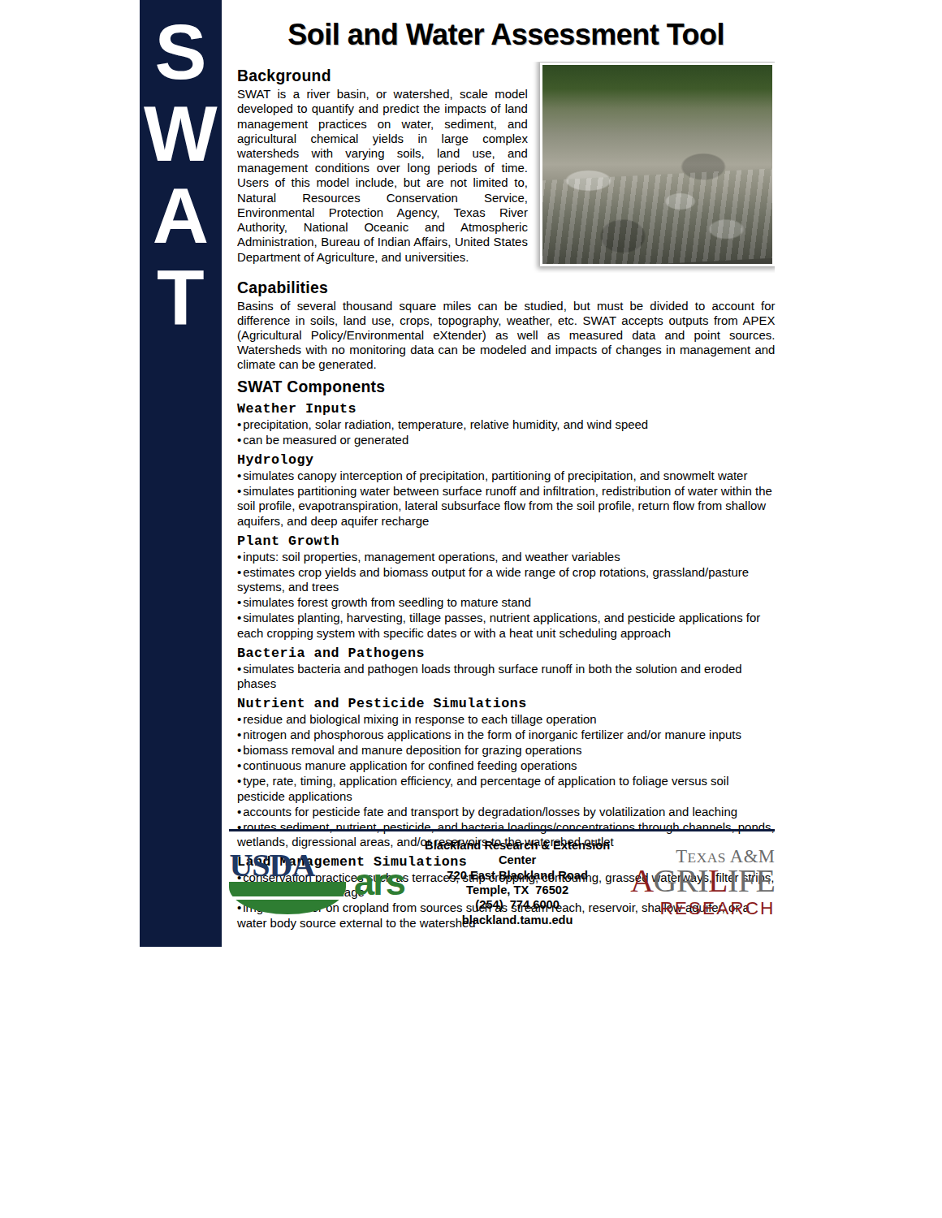S W A T
Soil and Water Assessment Tool
Background
SWAT is a river basin, or watershed, scale model developed to quantify and predict the impacts of land management practices on water, sediment, and agricultural chemical yields in large complex watersheds with varying soils, land use, and management conditions over long periods of time. Users of this model include, but are not limited to, Natural Resources Conservation Service, Environmental Protection Agency, Texas River Authority, National Oceanic and Atmospheric Administration, Bureau of Indian Affairs, United States Department of Agriculture, and universities.
Capabilities
Basins of several thousand square miles can be studied, but must be divided to account for difference in soils, land use, crops, topography, weather, etc. SWAT accepts outputs from APEX (Agricultural Policy/Environmental eXtender) as well as measured data and point sources. Watersheds with no monitoring data can be modeled and impacts of changes in management and climate can be generated.
SWAT Components
Weather Inputs
precipitation, solar radiation, temperature, relative humidity, and wind speed
can be measured or generated
Hydrology
simulates canopy interception of precipitation, partitioning of precipitation, and snowmelt water
simulates partitioning water between surface runoff and infiltration, redistribution of water within the soil profile, evapotranspiration, lateral subsurface flow from the soil profile, return flow from shallow aquifers, and deep aquifer recharge
Plant Growth
inputs: soil properties, management operations, and weather variables
estimates crop yields and biomass output for a wide range of crop rotations, grassland/pasture systems, and trees
simulates forest growth from seedling to mature stand
simulates planting, harvesting, tillage passes, nutrient applications, and pesticide applications for each cropping system with specific dates or with a heat unit scheduling approach
Bacteria and Pathogens
simulates bacteria and pathogen loads through surface runoff in both the solution and eroded phases
Nutrient and Pesticide Simulations
residue and biological mixing in response to each tillage operation
nitrogen and phosphorous applications in the form of inorganic fertilizer and/or manure inputs
biomass removal and manure deposition for grazing operations
continuous manure application for confined feeding operations
type, rate, timing, application efficiency, and percentage of application to foliage versus soil pesticide applications
accounts for pesticide fate and transport by degradation/losses by volatilization and leaching
routes sediment, nutrient, pesticide, and bacteria loadings/concentrations through channels, ponds, wetlands, digressional areas, and/or reservoirs to the watershed outlet
Land Management Simulations
conservation practices such as terraces, strip cropping, contouring, grassed waterways, filter strips, and conservation tillage
irrigation water on cropland from sources such as stream reach, reservoir, shallow aquifer, or a water body source external to the watershed
USDA
ars
Blackland Research & Extension Center
720 East Blackland Road
Temple, TX 76502
(254) 774.6000
blackland.tamu.edu
TEXAS A&M AGRILIFE RESEARCH